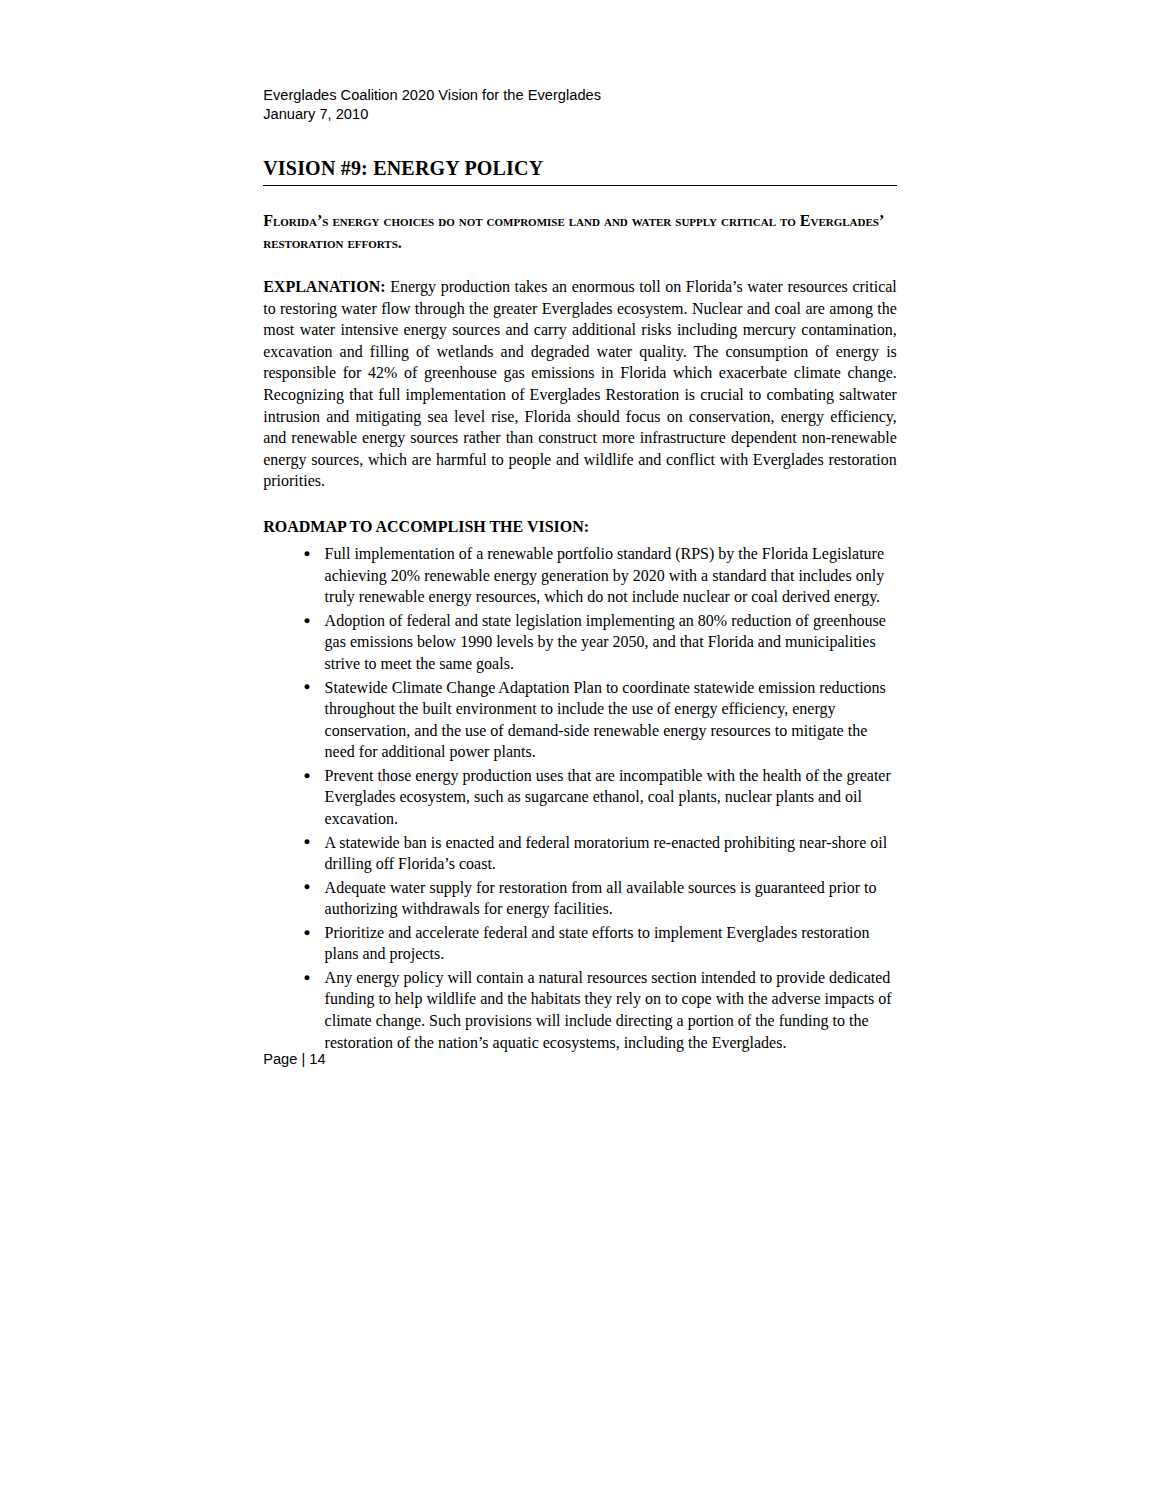Everglades Coalition 2020 Vision for the Everglades
January 7, 2010
VISION #9: ENERGY POLICY
Florida’s energy choices do not compromise land and water supply critical to Everglades’ restoration efforts.
EXPLANATION: Energy production takes an enormous toll on Florida’s water resources critical to restoring water flow through the greater Everglades ecosystem. Nuclear and coal are among the most water intensive energy sources and carry additional risks including mercury contamination, excavation and filling of wetlands and degraded water quality. The consumption of energy is responsible for 42% of greenhouse gas emissions in Florida which exacerbate climate change. Recognizing that full implementation of Everglades Restoration is crucial to combating saltwater intrusion and mitigating sea level rise, Florida should focus on conservation, energy efficiency, and renewable energy sources rather than construct more infrastructure dependent non-renewable energy sources, which are harmful to people and wildlife and conflict with Everglades restoration priorities.
ROADMAP TO ACCOMPLISH THE VISION:
Full implementation of a renewable portfolio standard (RPS) by the Florida Legislature achieving 20% renewable energy generation by 2020 with a standard that includes only truly renewable energy resources, which do not include nuclear or coal derived energy.
Adoption of federal and state legislation implementing an 80% reduction of greenhouse gas emissions below 1990 levels by the year 2050, and that Florida and municipalities strive to meet the same goals.
Statewide Climate Change Adaptation Plan to coordinate statewide emission reductions throughout the built environment to include the use of energy efficiency, energy conservation, and the use of demand-side renewable energy resources to mitigate the need for additional power plants.
Prevent those energy production uses that are incompatible with the health of the greater Everglades ecosystem, such as sugarcane ethanol, coal plants, nuclear plants and oil excavation.
A statewide ban is enacted and federal moratorium re-enacted prohibiting near-shore oil drilling off Florida’s coast.
Adequate water supply for restoration from all available sources is guaranteed prior to authorizing withdrawals for energy facilities.
Prioritize and accelerate federal and state efforts to implement Everglades restoration plans and projects.
Any energy policy will contain a natural resources section intended to provide dedicated funding to help wildlife and the habitats they rely on to cope with the adverse impacts of climate change. Such provisions will include directing a portion of the funding to the restoration of the nation’s aquatic ecosystems, including the Everglades.
Page | 14